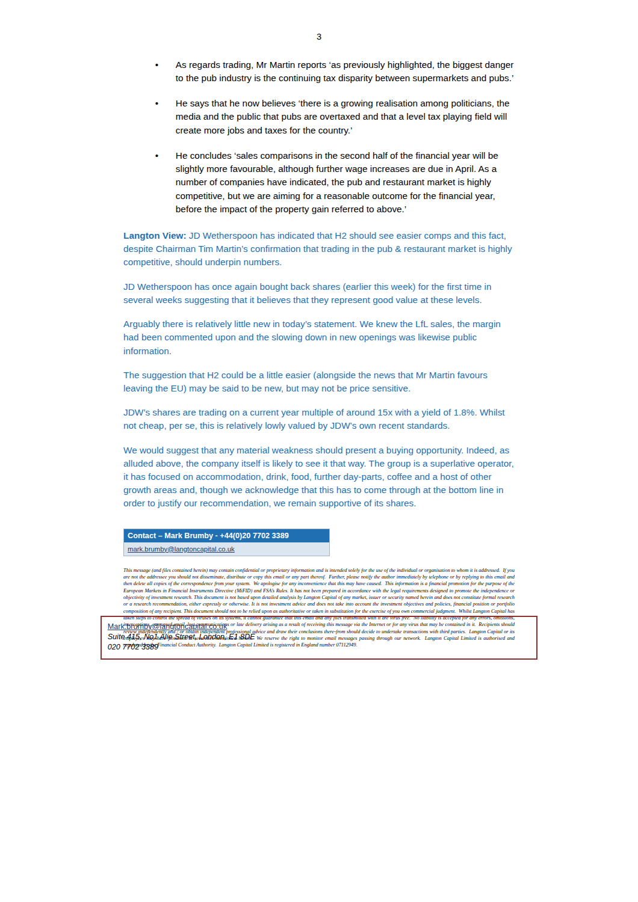3
As regards trading, Mr Martin reports ‘as previously highlighted, the biggest danger to the pub industry is the continuing tax disparity between supermarkets and pubs.’
He says that he now believes ‘there is a growing realisation among politicians, the media and the public that pubs are overtaxed and that a level tax playing field will create more jobs and taxes for the country.’
He concludes ‘sales comparisons in the second half of the financial year will be slightly more favourable, although further wage increases are due in April. As a number of companies have indicated, the pub and restaurant market is highly competitive, but we are aiming for a reasonable outcome for the financial year, before the impact of the property gain referred to above.’
Langton View: JD Wetherspoon has indicated that H2 should see easier comps and this fact, despite Chairman Tim Martin’s confirmation that trading in the pub & restaurant market is highly competitive, should underpin numbers.
JD Wetherspoon has once again bought back shares (earlier this week) for the first time in several weeks suggesting that it believes that they represent good value at these levels.
Arguably there is relatively little new in today’s statement. We knew the LfL sales, the margin had been commented upon and the slowing down in new openings was likewise public information.
The suggestion that H2 could be a little easier (alongside the news that Mr Martin favours leaving the EU) may be said to be new, but may not be price sensitive.
JDW’s shares are trading on a current year multiple of around 15x with a yield of 1.8%. Whilst not cheap, per se, this is relatively lowly valued by JDW’s own recent standards.
We would suggest that any material weakness should present a buying opportunity. Indeed, as alluded above, the company itself is likely to see it that way. The group is a superlative operator, it has focused on accommodation, drink, food, further day-parts, coffee and a host of other growth areas and, though we acknowledge that this has to come through at the bottom line in order to justify our recommendation, we remain supportive of its shares.
Contact – Mark Brumby - +44(0)20 7702 3389
mark.brumby@langtoncapital.co.uk
This message (and files contained herein) may contain confidential or proprietary information and is intended solely for the use of the individual or organisation to whom it is addressed. If you are not the addressee you should not disseminate, distribute or copy this email or any part thereof. Further, please notify the author immediately by telephone or by replying to this email and then delete all copies of the correspondence from your system. We apologise for any inconvenience that this may have caused. This information is a financial promotion for the purpose of the European Markets in Financial Instruments Directive (MiFID) and FSA’s Rules. It has not been prepared in accordance with the legal requirements designed to promote the independence or objectivity of investment research. This document is not based upon detailed analysis by Langton Capital of any market, issuer or security named herein and does not constitute formal research or a research recommendation, either expressly or otherwise. It is not investment advice and does not take into account the investment objectives and policies, financial position or portfolio composition of any recipient. This document should not to be relied upon as authoritative or taken in substitution for the exercise of you own commercial judgment. Whilst Langton Capital has taken steps to control the spread of viruses on its systems, it cannot guarantee that this email and any files transmitted with it are virus free. No liability is accepted for any errors, omissions, interceptions, corrupted email, lost communications or late delivery arising as a result of receiving this message via the Internet or for any virus that may be contained in it. Recipients should review independently and / or obtain independent professional advice and draw their conclusions there-from should decide to undertake transactions with third parties. Langton Capital or its employees may have positions in securities mentioned herein. We reserve the right to monitor email messages passing through our network. Langton Capital Limited is authorised and regulated by the Financial Conduct Authority. Langton Capital Limited is registered in England number 07112949.
Mark.brumby@langtoncapital.co.uk
Suite 415, No1 Alie Street, London, E1 8DE
020 7702 3389